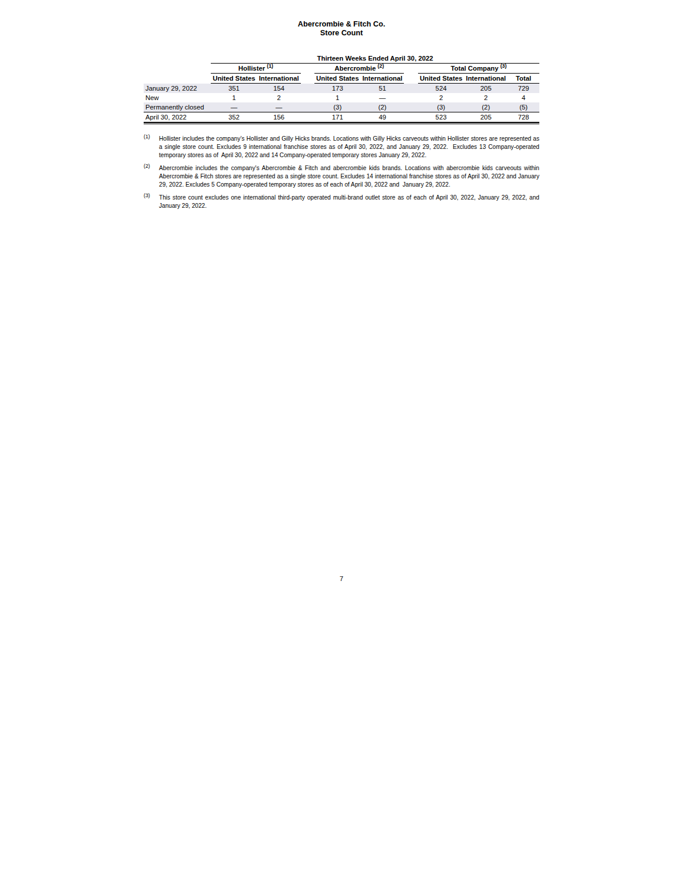Abercrombie & Fitch Co.
Store Count
| | Thirteen Weeks Ended April 30, 2022 |
| --- | --- |
| | Hollister (1) | | Abercrombie (2) | | Total Company (3) |
| | United States | International | | United States | International | | United States | International | Total |
| January 29, 2022 | 351 | 154 | | 173 | 51 | | 524 | 205 | 729 |
| New | 1 | 2 | | 1 | — | | 2 | 2 | 4 |
| Permanently closed | — | — | | (3) | (2) | | (3) | (2) | (5) |
| April 30, 2022 | 352 | 156 | | 171 | 49 | | 523 | 205 | 728 |
(1)
Hollister includes the company’s Hollister and Gilly Hicks brands. Locations with Gilly Hicks carveouts within Hollister stores are represented as a single store count. Excludes 9 international franchise stores as of April 30, 2022, and January 29, 2022. Excludes 13 Company-operated temporary stores as of April 30, 2022 and 14 Company-operated temporary stores January 29, 2022.
(2)
Abercrombie includes the company's Abercrombie & Fitch and abercrombie kids brands. Locations with abercrombie kids carveouts within Abercrombie & Fitch stores are represented as a single store count. Excludes 14 international franchise stores as of April 30, 2022 and January 29, 2022. Excludes 5 Company-operated temporary stores as of each of April 30, 2022 and January 29, 2022.
(3)
This store count excludes one international third-party operated multi-brand outlet store as of each of April 30, 2022, January 29, 2022, and January 29, 2022.
7